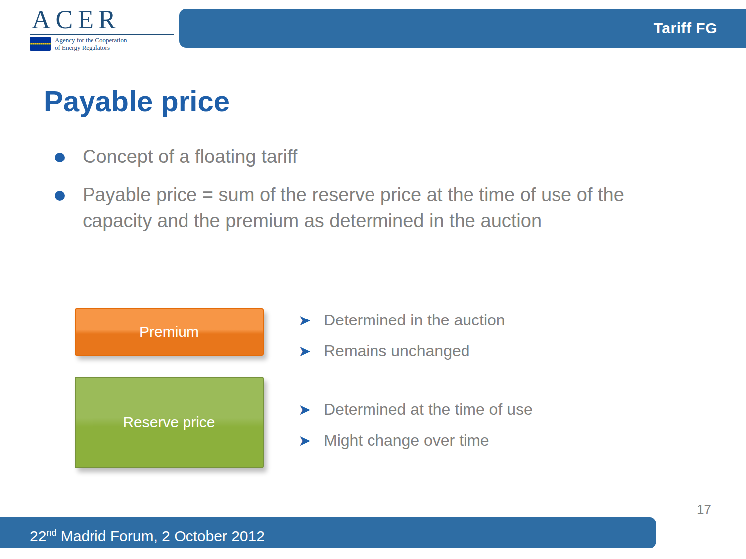Tariff FG
ACER
Agency for the Cooperation
of Energy Regulators
Payable price
Concept of a floating tariff
Payable price = sum of the reserve price at the time of use of the capacity and the premium as determined in the auction
Premium
Reserve price
➤Determined in the auction
➤Remains unchanged
➤Determined at the time of use
➤Might change over time
22nd Madrid Forum, 2 October 2012
17